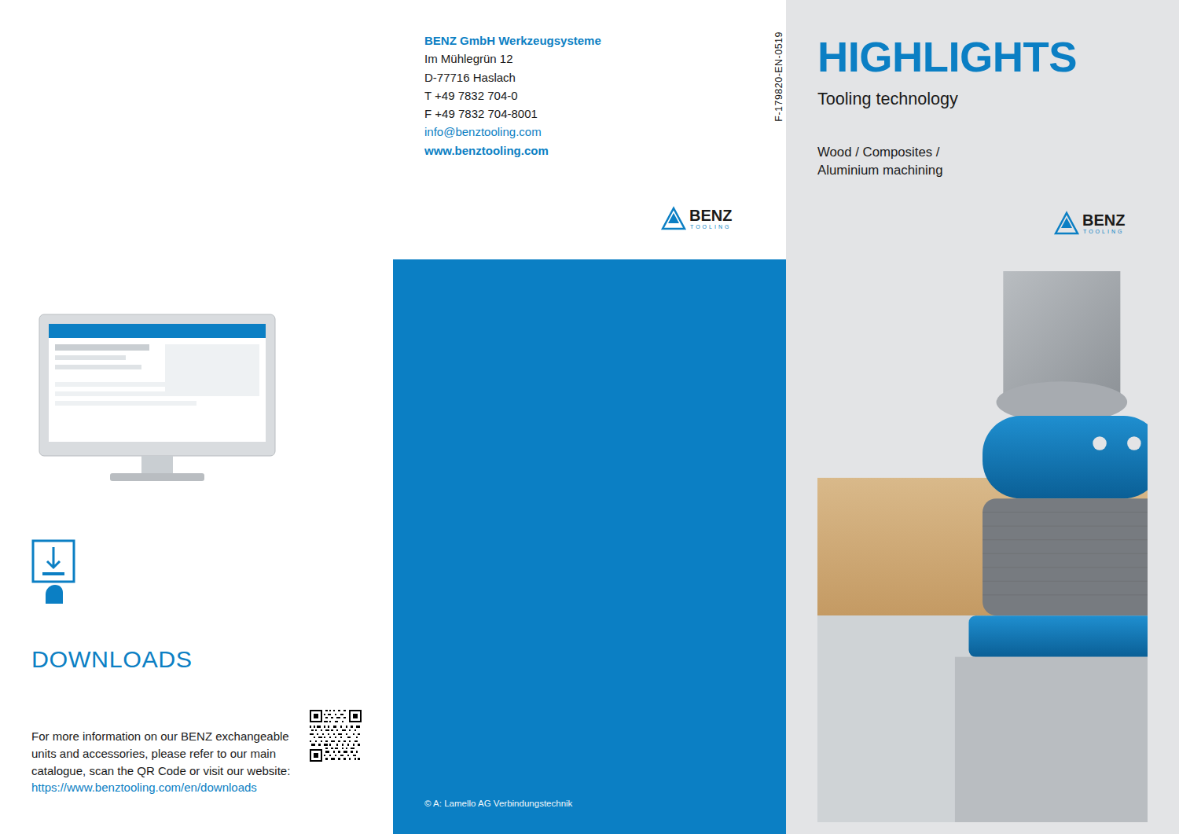DOWNLOADS
For more information on our BENZ exchangeable units and accessories, please refer to our main catalogue, scan the QR Code or visit our website: https://www.benztooling.com/en/downloads
BENZ GmbH Werkzeugsysteme
Im Mühlegrün 12
D-77716 Haslach
T +49 7832 704-0
F +49 7832 704-8001
info@benztooling.com
www.benztooling.com
© A: Lamello AG Verbindungstechnik
F-179820-EN-0519
Highlights
Tooling technology
Wood / Composites /
Aluminium machining